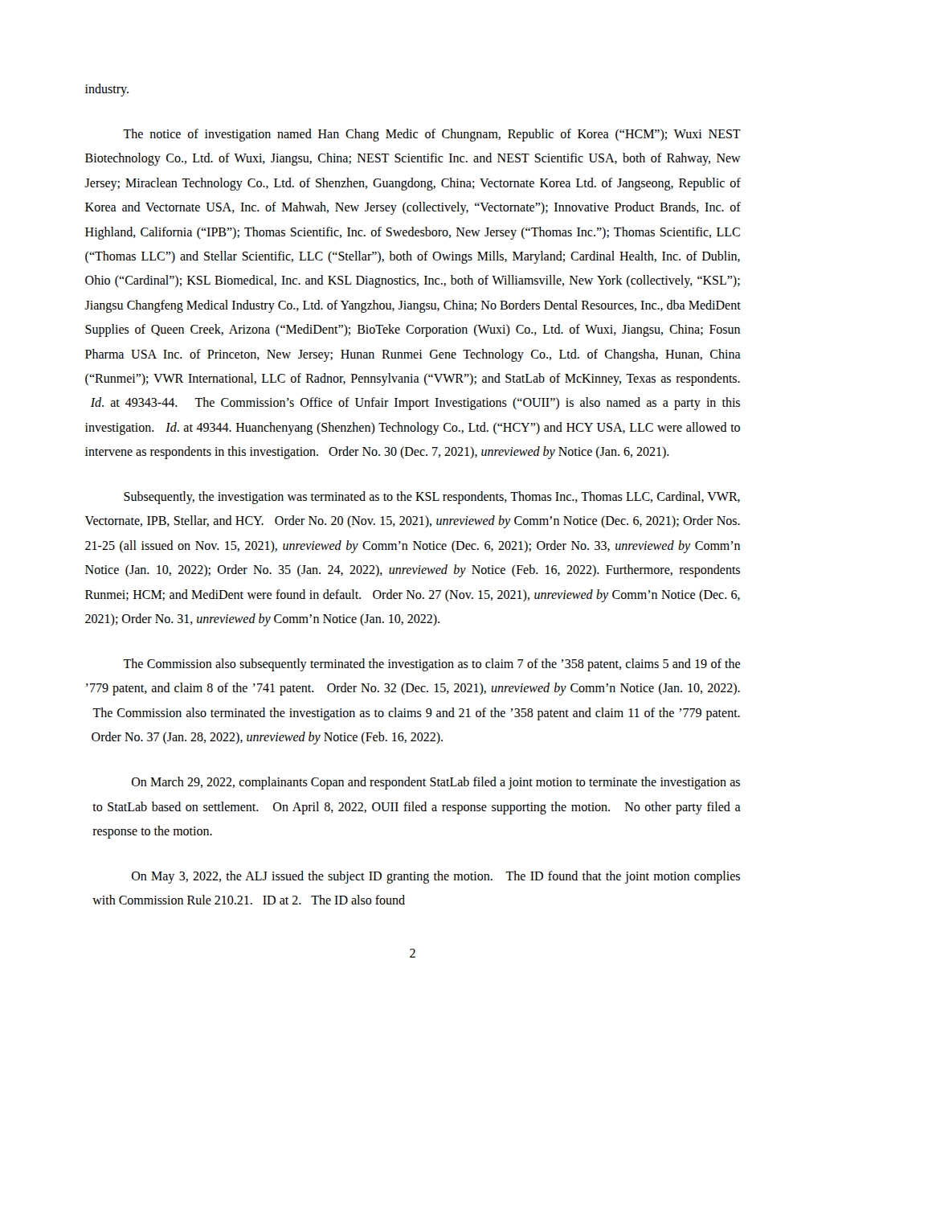industry.
The notice of investigation named Han Chang Medic of Chungnam, Republic of Korea (“HCM”); Wuxi NEST Biotechnology Co., Ltd. of Wuxi, Jiangsu, China; NEST Scientific Inc. and NEST Scientific USA, both of Rahway, New Jersey; Miraclean Technology Co., Ltd. of Shenzhen, Guangdong, China; Vectornate Korea Ltd. of Jangseong, Republic of Korea and Vectornate USA, Inc. of Mahwah, New Jersey (collectively, “Vectornate”); Innovative Product Brands, Inc. of Highland, California (“IPB”); Thomas Scientific, Inc. of Swedesboro, New Jersey (“Thomas Inc.”); Thomas Scientific, LLC (“Thomas LLC”) and Stellar Scientific, LLC (“Stellar”), both of Owings Mills, Maryland; Cardinal Health, Inc. of Dublin, Ohio (“Cardinal”); KSL Biomedical, Inc. and KSL Diagnostics, Inc., both of Williamsville, New York (collectively, “KSL”); Jiangsu Changfeng Medical Industry Co., Ltd. of Yangzhou, Jiangsu, China; No Borders Dental Resources, Inc., dba MediDent Supplies of Queen Creek, Arizona (“MediDent”); BioTeke Corporation (Wuxi) Co., Ltd. of Wuxi, Jiangsu, China; Fosun Pharma USA Inc. of Princeton, New Jersey; Hunan Runmei Gene Technology Co., Ltd. of Changsha, Hunan, China (“Runmei”); VWR International, LLC of Radnor, Pennsylvania (“VWR”); and StatLab of McKinney, Texas as respondents. Id. at 49343-44. The Commission’s Office of Unfair Import Investigations (“OUII”) is also named as a party in this investigation. Id. at 49344. Huanchenyang (Shenzhen) Technology Co., Ltd. (“HCY”) and HCY USA, LLC were allowed to intervene as respondents in this investigation. Order No. 30 (Dec. 7, 2021), unreviewed by Notice (Jan. 6, 2021).
Subsequently, the investigation was terminated as to the KSL respondents, Thomas Inc., Thomas LLC, Cardinal, VWR, Vectornate, IPB, Stellar, and HCY. Order No. 20 (Nov. 15, 2021), unreviewed by Comm’n Notice (Dec. 6, 2021); Order Nos. 21-25 (all issued on Nov. 15, 2021), unreviewed by Comm’n Notice (Dec. 6, 2021); Order No. 33, unreviewed by Comm’n Notice (Jan. 10, 2022); Order No. 35 (Jan. 24, 2022), unreviewed by Notice (Feb. 16, 2022). Furthermore, respondents Runmei; HCM; and MediDent were found in default. Order No. 27 (Nov. 15, 2021), unreviewed by Comm’n Notice (Dec. 6, 2021); Order No. 31, unreviewed by Comm’n Notice (Jan. 10, 2022).
The Commission also subsequently terminated the investigation as to claim 7 of the ’358 patent, claims 5 and 19 of the ’779 patent, and claim 8 of the ’741 patent. Order No. 32 (Dec. 15, 2021), unreviewed by Comm’n Notice (Jan. 10, 2022). The Commission also terminated the investigation as to claims 9 and 21 of the ’358 patent and claim 11 of the ’779 patent. Order No. 37 (Jan. 28, 2022), unreviewed by Notice (Feb. 16, 2022).
On March 29, 2022, complainants Copan and respondent StatLab filed a joint motion to terminate the investigation as to StatLab based on settlement. On April 8, 2022, OUII filed a response supporting the motion. No other party filed a response to the motion.
On May 3, 2022, the ALJ issued the subject ID granting the motion. The ID found that the joint motion complies with Commission Rule 210.21. ID at 2. The ID also found
2